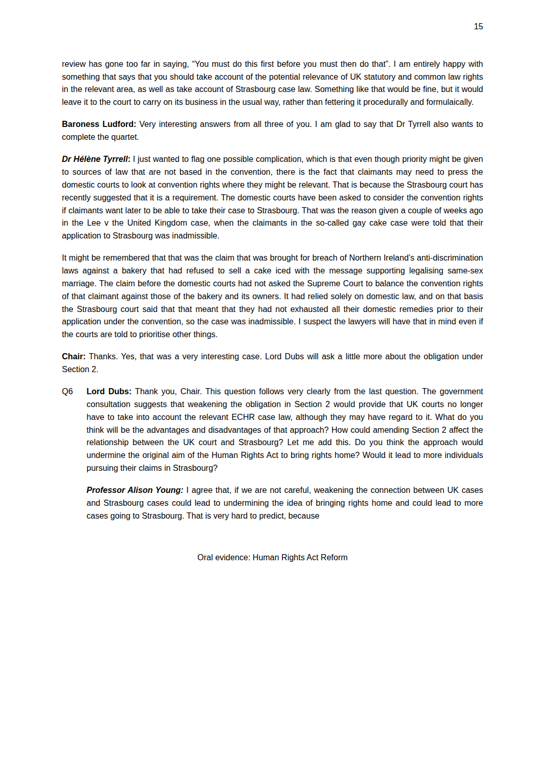15
review has gone too far in saying, “You must do this first before you must then do that”. I am entirely happy with something that says that you should take account of the potential relevance of UK statutory and common law rights in the relevant area, as well as take account of Strasbourg case law. Something like that would be fine, but it would leave it to the court to carry on its business in the usual way, rather than fettering it procedurally and formulaically.
Baroness Ludford: Very interesting answers from all three of you. I am glad to say that Dr Tyrrell also wants to complete the quartet.
Dr Hélène Tyrrell: I just wanted to flag one possible complication, which is that even though priority might be given to sources of law that are not based in the convention, there is the fact that claimants may need to press the domestic courts to look at convention rights where they might be relevant. That is because the Strasbourg court has recently suggested that it is a requirement. The domestic courts have been asked to consider the convention rights if claimants want later to be able to take their case to Strasbourg. That was the reason given a couple of weeks ago in the Lee v the United Kingdom case, when the claimants in the so-called gay cake case were told that their application to Strasbourg was inadmissible.
It might be remembered that that was the claim that was brought for breach of Northern Ireland’s anti-discrimination laws against a bakery that had refused to sell a cake iced with the message supporting legalising same-sex marriage. The claim before the domestic courts had not asked the Supreme Court to balance the convention rights of that claimant against those of the bakery and its owners. It had relied solely on domestic law, and on that basis the Strasbourg court said that that meant that they had not exhausted all their domestic remedies prior to their application under the convention, so the case was inadmissible. I suspect the lawyers will have that in mind even if the courts are told to prioritise other things.
Chair: Thanks. Yes, that was a very interesting case. Lord Dubs will ask a little more about the obligation under Section 2.
Q6
Lord Dubs: Thank you, Chair. This question follows very clearly from the last question. The government consultation suggests that weakening the obligation in Section 2 would provide that UK courts no longer have to take into account the relevant ECHR case law, although they may have regard to it. What do you think will be the advantages and disadvantages of that approach? How could amending Section 2 affect the relationship between the UK court and Strasbourg? Let me add this. Do you think the approach would undermine the original aim of the Human Rights Act to bring rights home? Would it lead to more individuals pursuing their claims in Strasbourg?
Professor Alison Young: I agree that, if we are not careful, weakening the connection between UK cases and Strasbourg cases could lead to undermining the idea of bringing rights home and could lead to more cases going to Strasbourg. That is very hard to predict, because
Oral evidence: Human Rights Act Reform